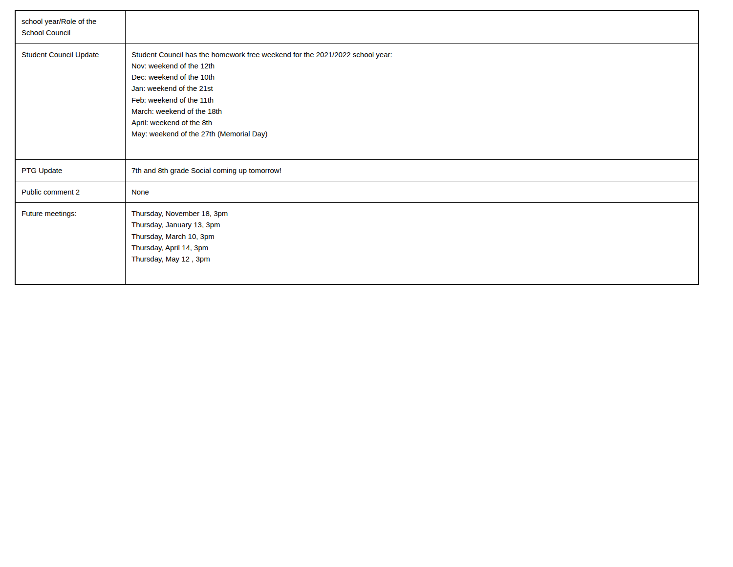| school year/Role of the School Council | |
| Student Council Update | Student Council has the homework free weekend for the 2021/2022 school year: Nov: weekend of the 12th Dec: weekend of the 10th Jan: weekend of the 21st Feb: weekend of the 11th March: weekend of the 18th April: weekend of the 8th May: weekend of the 27th (Memorial Day) |
| PTG Update | 7th and 8th grade Social coming up tomorrow! |
| Public comment 2 | None |
| Future meetings: | Thursday, November 18, 3pm Thursday, January 13, 3pm Thursday, March 10, 3pm Thursday, April 14, 3pm Thursday, May 12 , 3pm |